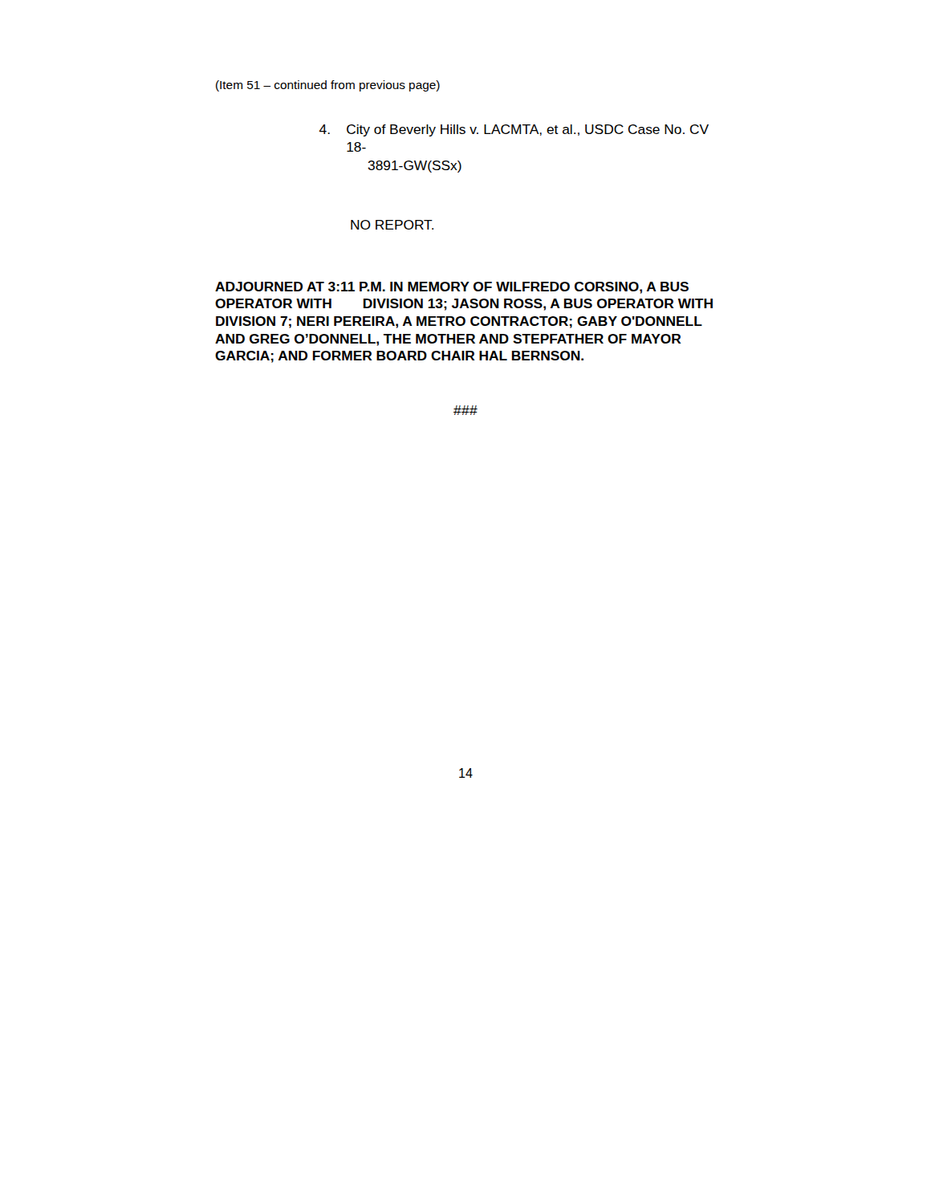(Item 51 – continued from previous page)
4. City of Beverly Hills v. LACMTA, et al., USDC Case No. CV 18-3891-GW(SSx)
NO REPORT.
ADJOURNED AT 3:11 P.M. IN MEMORY OF WILFREDO CORSINO, A BUS OPERATOR WITH DIVISION 13; JASON ROSS, A BUS OPERATOR WITH DIVISION 7; NERI PEREIRA, A METRO CONTRACTOR; GABY O'DONNELL AND GREG O’DONNELL, THE MOTHER AND STEPFATHER OF MAYOR GARCIA; AND FORMER BOARD CHAIR HAL BERNSON.
###
14